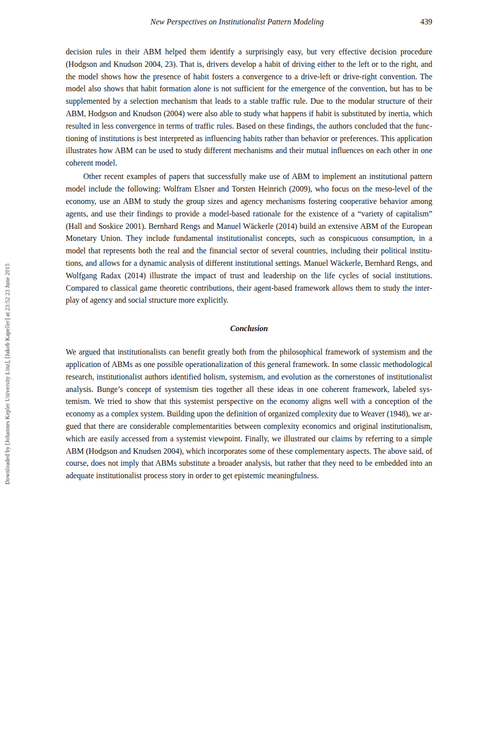Downloaded by [Johannes Kepler University Linz], [Jakob Kapeller] at 23:52 23 June 2015
New Perspectives on Institutionalist Pattern Modeling 439
decision rules in their ABM helped them identify a surprisingly easy, but very effective decision procedure (Hodgson and Knudson 2004, 23). That is, drivers develop a habit of driving either to the left or to the right, and the model shows how the presence of habit fosters a convergence to a drive-left or drive-right convention. The model also shows that habit formation alone is not sufficient for the emergence of the convention, but has to be supplemented by a selection mechanism that leads to a stable traffic rule. Due to the modular structure of their ABM, Hodgson and Knudson (2004) were also able to study what happens if habit is substituted by inertia, which resulted in less convergence in terms of traffic rules. Based on these findings, the authors concluded that the functioning of institutions is best interpreted as influencing habits rather than behavior or preferences. This application illustrates how ABM can be used to study different mechanisms and their mutual influences on each other in one coherent model.
Other recent examples of papers that successfully make use of ABM to implement an institutional pattern model include the following: Wolfram Elsner and Torsten Heinrich (2009), who focus on the meso-level of the economy, use an ABM to study the group sizes and agency mechanisms fostering cooperative behavior among agents, and use their findings to provide a model-based rationale for the existence of a “variety of capitalism” (Hall and Soskice 2001). Bernhard Rengs and Manuel Wäckerle (2014) build an extensive ABM of the European Monetary Union. They include fundamental institutionalist concepts, such as conspicuous consumption, in a model that represents both the real and the financial sector of several countries, including their political institutions, and allows for a dynamic analysis of different institutional settings. Manuel Wäckerle, Bernhard Rengs, and Wolfgang Radax (2014) illustrate the impact of trust and leadership on the life cycles of social institutions. Compared to classical game theoretic contributions, their agent-based framework allows them to study the interplay of agency and social structure more explicitly.
Conclusion
We argued that institutionalists can benefit greatly both from the philosophical framework of systemism and the application of ABMs as one possible operationalization of this general framework. In some classic methodological research, institutionalist authors identified holism, systemism, and evolution as the cornerstones of institutionalist analysis. Bunge’s concept of systemism ties together all these ideas in one coherent framework, labeled systemism. We tried to show that this systemist perspective on the economy aligns well with a conception of the economy as a complex system. Building upon the definition of organized complexity due to Weaver (1948), we argued that there are considerable complementarities between complexity economics and original institutionalism, which are easily accessed from a systemist viewpoint. Finally, we illustrated our claims by referring to a simple ABM (Hodgson and Knudsen 2004), which incorporates some of these complementary aspects. The above said, of course, does not imply that ABMs substitute a broader analysis, but rather that they need to be embedded into an adequate institutionalist process story in order to get epistemic meaningfulness.